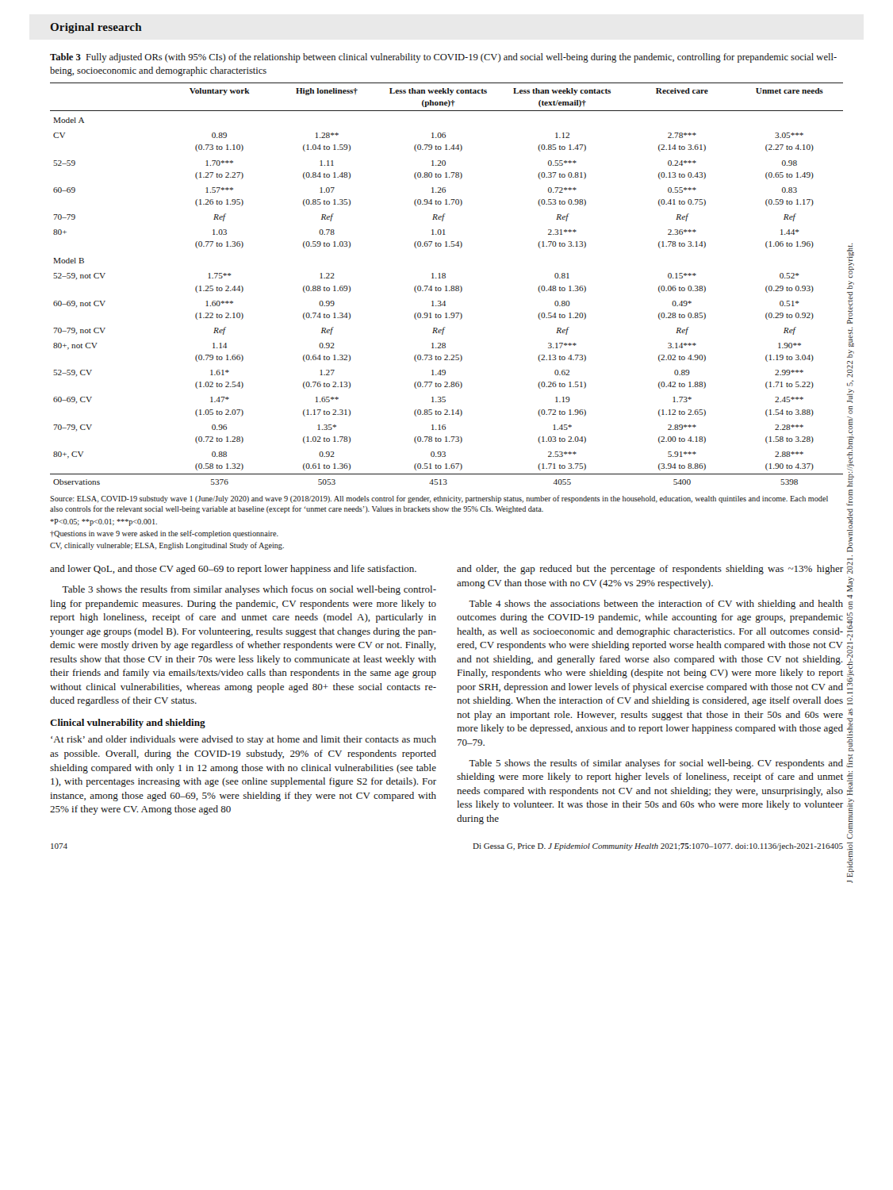J Epidemiol Community Health: first published as 10.1136/jech-2021-216405 on 4 May 2021. Downloaded from http://jech.bmj.com/ on July 5, 2022 by guest. Protected by copyright.
Original research
Table 3 Fully adjusted ORs (with 95% CIs) of the relationship between clinical vulnerability to COVID-19 (CV) and social well-being during the pandemic, controlling for prepandemic social well-being, socioeconomic and demographic characteristics
| | Voluntary work | High loneliness† | Less than weekly contacts (phone)† | Less than weekly contacts (text/email)† | Received care | Unmet care needs |
| --- | --- | --- | --- | --- | --- | --- |
| Model A |
| CV | 0.89 (0.73 to 1.10) | 1.28** (1.04 to 1.59) | 1.06 (0.79 to 1.44) | 1.12 (0.85 to 1.47) | 2.78*** (2.14 to 3.61) | 3.05*** (2.27 to 4.10) |
| 52–59 | 1.70*** (1.27 to 2.27) | 1.11 (0.84 to 1.48) | 1.20 (0.80 to 1.78) | 0.55*** (0.37 to 0.81) | 0.24*** (0.13 to 0.43) | 0.98 (0.65 to 1.49) |
| 60–69 | 1.57*** (1.26 to 1.95) | 1.07 (0.85 to 1.35) | 1.26 (0.94 to 1.70) | 0.72*** (0.53 to 0.98) | 0.55*** (0.41 to 0.75) | 0.83 (0.59 to 1.17) |
| 70–79 | Ref | Ref | Ref | Ref | Ref | Ref |
| 80+ | 1.03 (0.77 to 1.36) | 0.78 (0.59 to 1.03) | 1.01 (0.67 to 1.54) | 2.31*** (1.70 to 3.13) | 2.36*** (1.78 to 3.14) | 1.44* (1.06 to 1.96) |
| Model B |
| 52–59, not CV | 1.75** (1.25 to 2.44) | 1.22 (0.88 to 1.69) | 1.18 (0.74 to 1.88) | 0.81 (0.48 to 1.36) | 0.15*** (0.06 to 0.38) | 0.52* (0.29 to 0.93) |
| 60–69, not CV | 1.60*** (1.22 to 2.10) | 0.99 (0.74 to 1.34) | 1.34 (0.91 to 1.97) | 0.80 (0.54 to 1.20) | 0.49* (0.28 to 0.85) | 0.51* (0.29 to 0.92) |
| 70–79, not CV | Ref | Ref | Ref | Ref | Ref | Ref |
| 80+, not CV | 1.14 (0.79 to 1.66) | 0.92 (0.64 to 1.32) | 1.28 (0.73 to 2.25) | 3.17*** (2.13 to 4.73) | 3.14*** (2.02 to 4.90) | 1.90** (1.19 to 3.04) |
| 52–59, CV | 1.61* (1.02 to 2.54) | 1.27 (0.76 to 2.13) | 1.49 (0.77 to 2.86) | 0.62 (0.26 to 1.51) | 0.89 (0.42 to 1.88) | 2.99*** (1.71 to 5.22) |
| 60–69, CV | 1.47* (1.05 to 2.07) | 1.65** (1.17 to 2.31) | 1.35 (0.85 to 2.14) | 1.19 (0.72 to 1.96) | 1.73* (1.12 to 2.65) | 2.45*** (1.54 to 3.88) |
| 70–79, CV | 0.96 (0.72 to 1.28) | 1.35* (1.02 to 1.78) | 1.16 (0.78 to 1.73) | 1.45* (1.03 to 2.04) | 2.89*** (2.00 to 4.18) | 2.28*** (1.58 to 3.28) |
| 80+, CV | 0.88 (0.58 to 1.32) | 0.92 (0.61 to 1.36) | 0.93 (0.51 to 1.67) | 2.53*** (1.71 to 3.75) | 5.91*** (3.94 to 8.86) | 2.88*** (1.90 to 4.37) |
| Observations | 5376 | 5053 | 4513 | 4055 | 5400 | 5398 |
Source: ELSA, COVID-19 substudy wave 1 (June/July 2020) and wave 9 (2018/2019). All models control for gender, ethnicity, partnership status, number of respondents in the household, education, wealth quintiles and income. Each model also controls for the relevant social well-being variable at baseline (except for ‘unmet care needs’). Values in brackets show the 95% CIs. Weighted data.
*P<0.05; **p<0.01; ***p<0.001.
†Questions in wave 9 were asked in the self-completion questionnaire.
CV, clinically vulnerable; ELSA, English Longitudinal Study of Ageing.
and lower QoL, and those CV aged 60–69 to report lower happiness and life satisfaction.
Table 3 shows the results from similar analyses which focus on social well-being controlling for prepandemic measures. During the pandemic, CV respondents were more likely to report high loneliness, receipt of care and unmet care needs (model A), particularly in younger age groups (model B). For volunteering, results suggest that changes during the pandemic were mostly driven by age regardless of whether respondents were CV or not. Finally, results show that those CV in their 70s were less likely to communicate at least weekly with their friends and family via emails/texts/video calls than respondents in the same age group without clinical vulnerabilities, whereas among people aged 80+ these social contacts reduced regardless of their CV status.
Clinical vulnerability and shielding
‘At risk’ and older individuals were advised to stay at home and limit their contacts as much as possible. Overall, during the COVID-19 substudy, 29% of CV respondents reported shielding compared with only 1 in 12 among those with no clinical vulnerabilities (see table 1), with percentages increasing with age (see online supplemental figure S2 for details). For instance, among those aged 60–69, 5% were shielding if they were not CV compared with 25% if they were CV. Among those aged 80
and older, the gap reduced but the percentage of respondents shielding was ~13% higher among CV than those with no CV (42% vs 29% respectively).
Table 4 shows the associations between the interaction of CV with shielding and health outcomes during the COVID-19 pandemic, while accounting for age groups, prepandemic health, as well as socioeconomic and demographic characteristics. For all outcomes considered, CV respondents who were shielding reported worse health compared with those not CV and not shielding, and generally fared worse also compared with those CV not shielding. Finally, respondents who were shielding (despite not being CV) were more likely to report poor SRH, depression and lower levels of physical exercise compared with those not CV and not shielding. When the interaction of CV and shielding is considered, age itself overall does not play an important role. However, results suggest that those in their 50s and 60s were more likely to be depressed, anxious and to report lower happiness compared with those aged 70–79.
Table 5 shows the results of similar analyses for social well-being. CV respondents and shielding were more likely to report higher levels of loneliness, receipt of care and unmet needs compared with respondents not CV and not shielding; they were, unsurprisingly, also less likely to volunteer. It was those in their 50s and 60s who were more likely to volunteer during the
1074
Di Gessa G, Price D. J Epidemiol Community Health 2021;75:1070–1077. doi:10.1136/jech-2021-216405